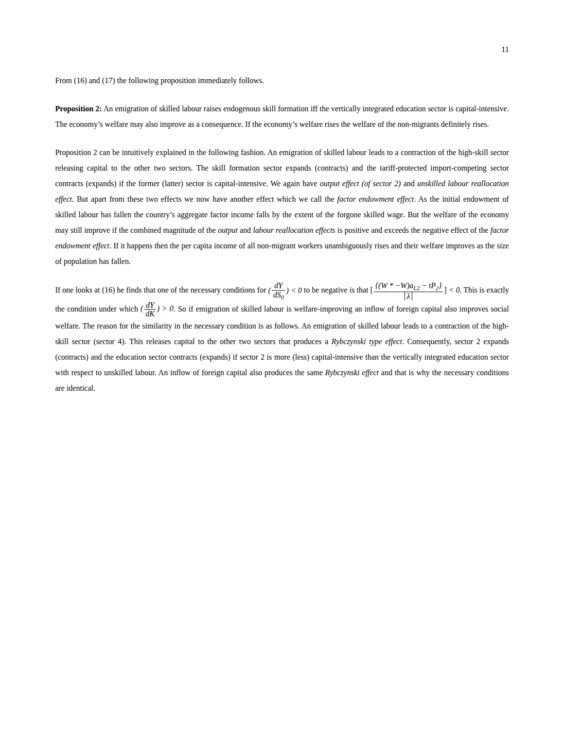11
From (16) and (17) the following proposition immediately follows.
Proposition 2: An emigration of skilled labour raises endogenous skill formation iff the vertically integrated education sector is capital-intensive. The economy’s welfare may also improve as a consequence. If the economy’s welfare rises the welfare of the non-migrants definitely rises.
Proposition 2 can be intuitively explained in the following fashion. An emigration of skilled labour leads to a contraction of the high-skill sector releasing capital to the other two sectors. The skill formation sector expands (contracts) and the tariff-protected import-competing sector contracts (expands) if the former (latter) sector is capital-intensive. We again have output effect (of sector 2) and unskilled labour reallocation effect. But apart from these two effects we now have another effect which we call the factor endowment effect. As the initial endowment of skilled labour has fallen the country’s aggregate factor income falls by the extent of the forgone skilled wage. But the welfare of the economy may still improve if the combined magnitude of the output and labour reallocation effects is positive and exceeds the negative effect of the factor endowment effect. If it happens then the per capita income of all non-migrant workers unambiguously rises and their welfare improves as the size of population has fallen.
If one looks at (16) he finds that one of the necessary conditions for (dY dS0) < 0 to be negative is that [{(W * −W)aL2 − tP2}λ] < 0. This is exactly the condition under which (dY dK) > 0. So if emigration of skilled labour is welfare-improving an inflow of foreign capital also improves social welfare. The reason for the similarity in the necessary condition is as follows. An emigration of skilled labour leads to a contraction of the high-skill sector (sector 4). This releases capital to the other two sectors that produces a Rybczynski type effect. Consequently, sector 2 expands (contracts) and the education sector contracts (expands) if sector 2 is more (less) capital-intensive than the vertically integrated education sector with respect to unskilled labour. An inflow of foreign capital also produces the same Rybczynski effect and that is why the necessary conditions are identical.